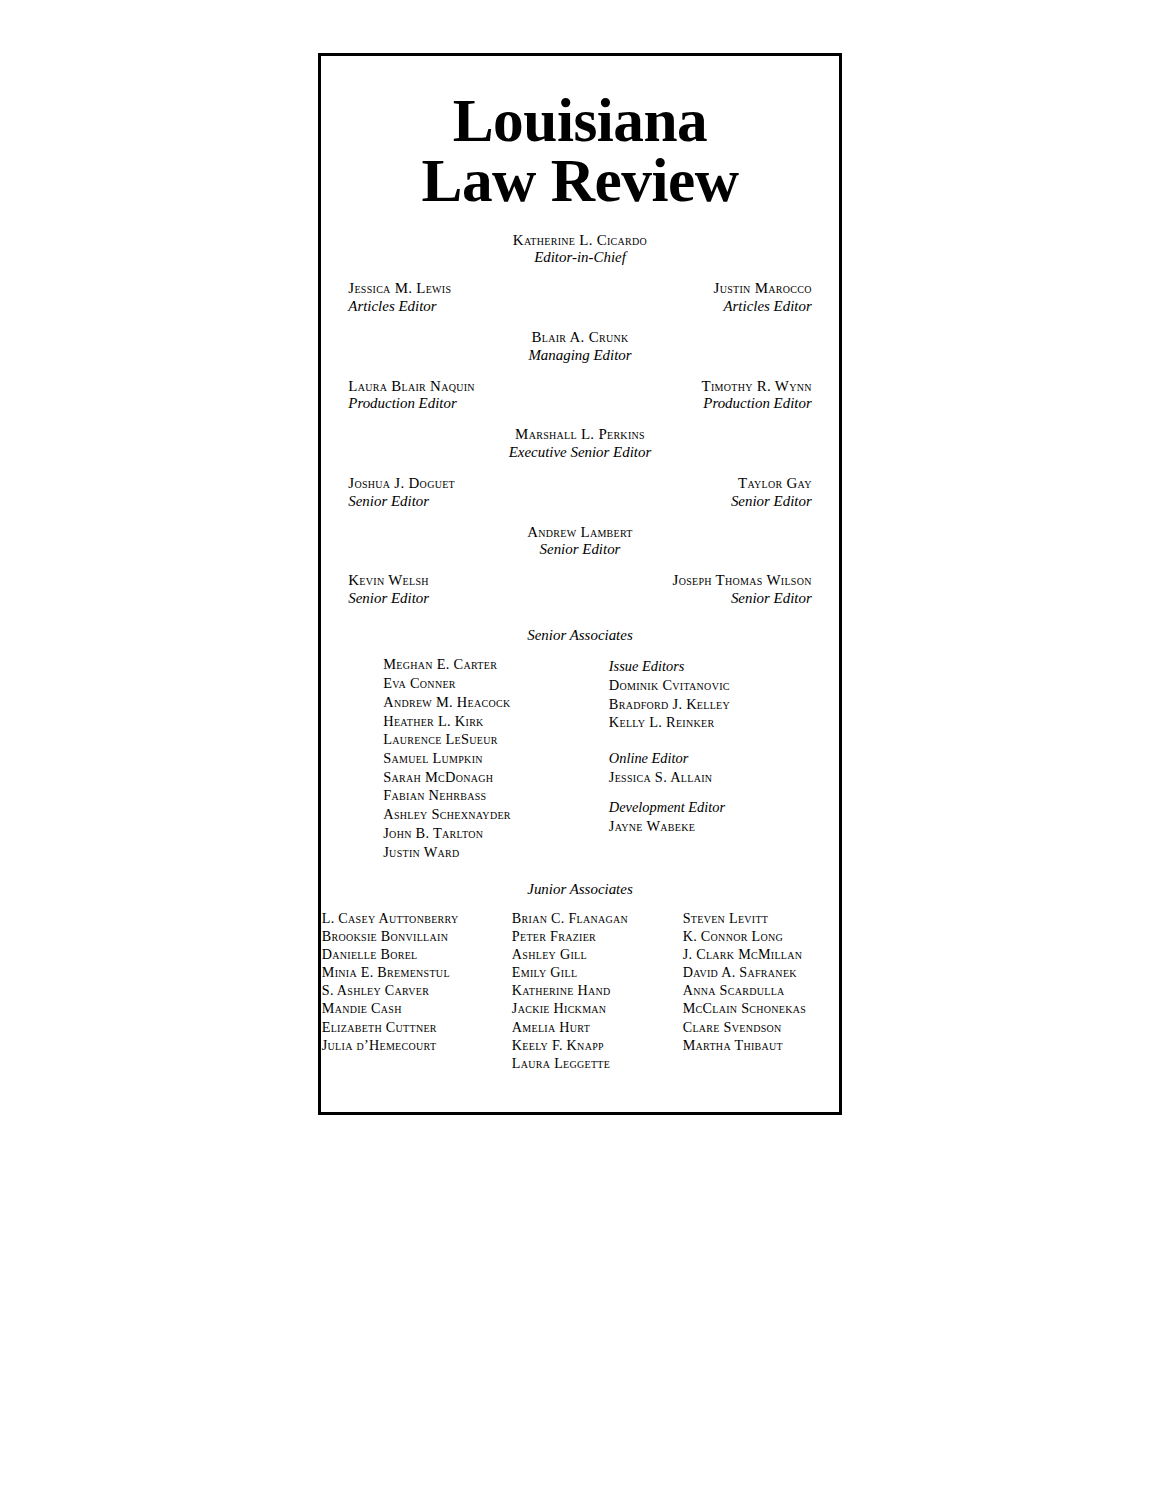LouisianaLaw Review
Katherine L. Cicardo
Editor-in-Chief
Jessica M. Lewis
Articles Editor
Justin Marocco
Articles Editor
Blair A. Crunk
Managing Editor
Laura Blair Naquin
Production Editor
Timothy R. Wynn
Production Editor
Marshall L. Perkins
Executive Senior Editor
Joshua J. Doguet
Senior Editor
Taylor Gay
Senior Editor
Andrew Lambert
Senior Editor
Kevin Welsh
Senior Editor
Joseph Thomas Wilson
Senior Editor
Senior Associates
Meghan E. Carter
Eva Conner
Andrew M. Heacock
Heather L. Kirk
Laurence LeSueur
Samuel Lumpkin
Sarah McDonagh
Fabian Nehrbass
Ashley Schexnayder
John B. Tarlton
Justin Ward
Issue Editors
Dominik Cvitanovic
Bradford J. Kelley
Kelly L. Reinker
Online Editor
Jessica S. Allain
Development Editor
Jayne Wabeke
Junior Associates
L. Casey Auttonberry
Brooksie Bonvillain
Danielle Borel
Minia E. Bremenstul
S. Ashley Carver
Mandie Cash
Elizabeth Cuttner
Julia d’Hemecourt
Brian C. Flanagan
Peter Frazier
Ashley Gill
Emily Gill
Katherine Hand
Jackie Hickman
Amelia Hurt
Keely F. Knapp
Laura Leggette
Steven Levitt
K. Connor Long
J. Clark McMillan
David A. Safranek
Anna Scardulla
McClain Schonekas
Clare Svendson
Martha Thibaut